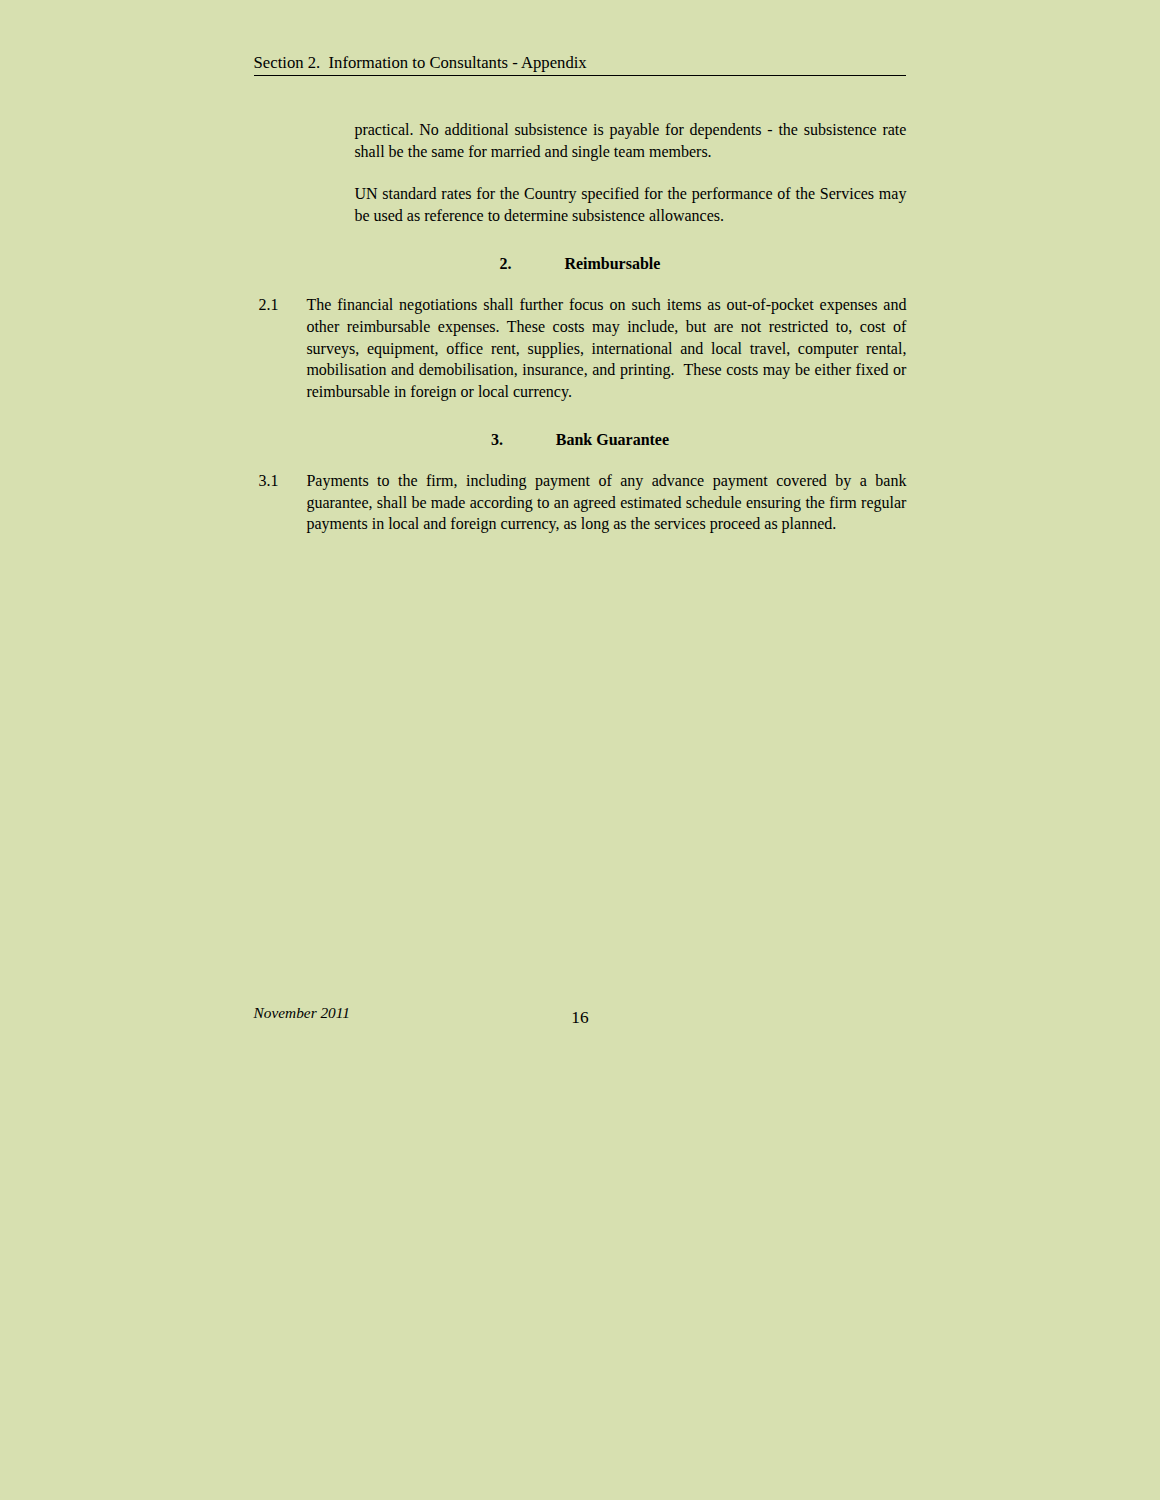Section 2. Information to Consultants - Appendix
practical. No additional subsistence is payable for dependents - the subsistence rate shall be the same for married and single team members.
UN standard rates for the Country specified for the performance of the Services may be used as reference to determine subsistence allowances.
2. Reimbursable
2.1
The financial negotiations shall further focus on such items as out-of-pocket expenses and other reimbursable expenses. These costs may include, but are not restricted to, cost of surveys, equipment, office rent, supplies, international and local travel, computer rental, mobilisation and demobilisation, insurance, and printing. These costs may be either fixed or reimbursable in foreign or local currency.
3. Bank Guarantee
3.1
Payments to the firm, including payment of any advance payment covered by a bank guarantee, shall be made according to an agreed estimated schedule ensuring the firm regular payments in local and foreign currency, as long as the services proceed as planned.
November 2011 16